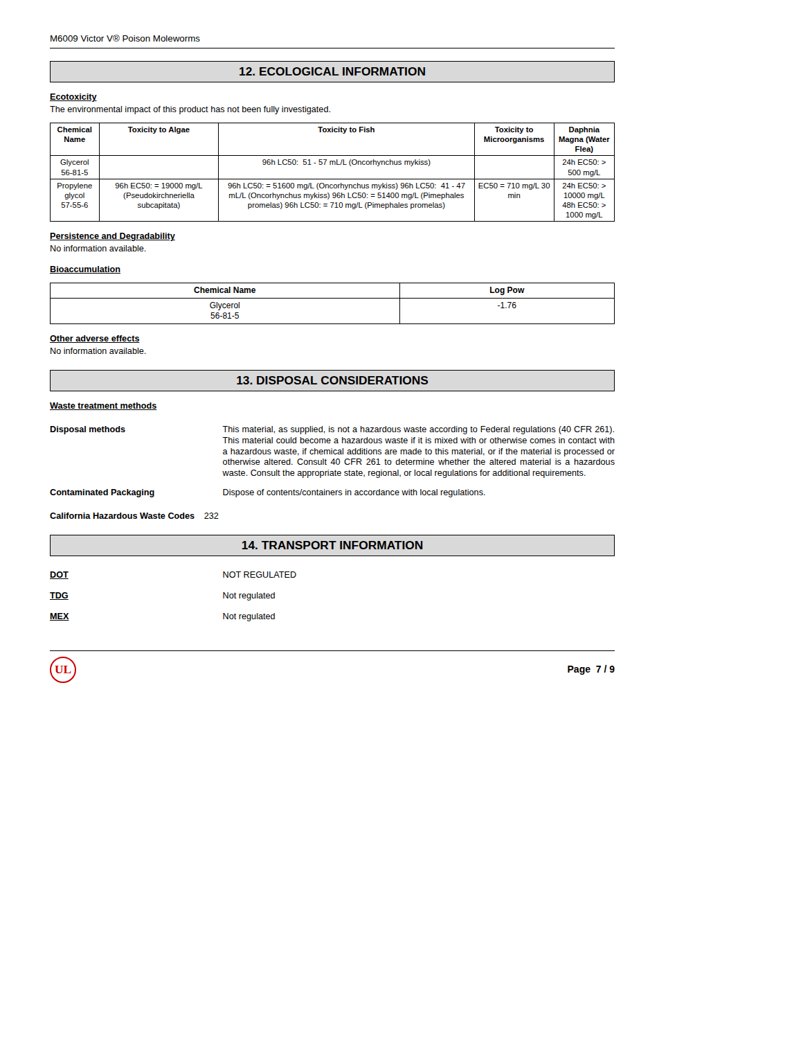M6009 Victor V® Poison Moleworms
12. ECOLOGICAL INFORMATION
Ecotoxicity
The environmental impact of this product has not been fully investigated.
| Chemical Name | Toxicity to Algae | Toxicity to Fish | Toxicity to Microorganisms | Daphnia Magna (Water Flea) |
| --- | --- | --- | --- | --- |
| Glycerol 56-81-5 | | 96h LC50: 51 - 57 mL/L (Oncorhynchus mykiss) | | 24h EC50: > 500 mg/L |
| Propylene glycol 57-55-6 | 96h EC50: = 19000 mg/L (Pseudokirchneriella subcapitata) | 96h LC50: = 51600 mg/L (Oncorhynchus mykiss) 96h LC50: 41 - 47 mL/L (Oncorhynchus mykiss) 96h LC50: = 51400 mg/L (Pimephales promelas) 96h LC50: = 710 mg/L (Pimephales promelas) | EC50 = 710 mg/L 30 min | 24h EC50: > 10000 mg/L 48h EC50: > 1000 mg/L |
Persistence and Degradability
No information available.
Bioaccumulation
| Chemical Name | Log Pow |
| --- | --- |
| Glycerol 56-81-5 | -1.76 |
Other adverse effects
No information available.
13. DISPOSAL CONSIDERATIONS
Waste treatment methods
Disposal methods
This material, as supplied, is not a hazardous waste according to Federal regulations (40 CFR 261). This material could become a hazardous waste if it is mixed with or otherwise comes in contact with a hazardous waste, if chemical additions are made to this material, or if the material is processed or otherwise altered. Consult 40 CFR 261 to determine whether the altered material is a hazardous waste. Consult the appropriate state, regional, or local regulations for additional requirements.
Contaminated Packaging
Dispose of contents/containers in accordance with local regulations.
California Hazardous Waste Codes 232
14. TRANSPORT INFORMATION
DOT
NOT REGULATED
TDG
Not regulated
MEX
Not regulated
UL
Page 7 / 9